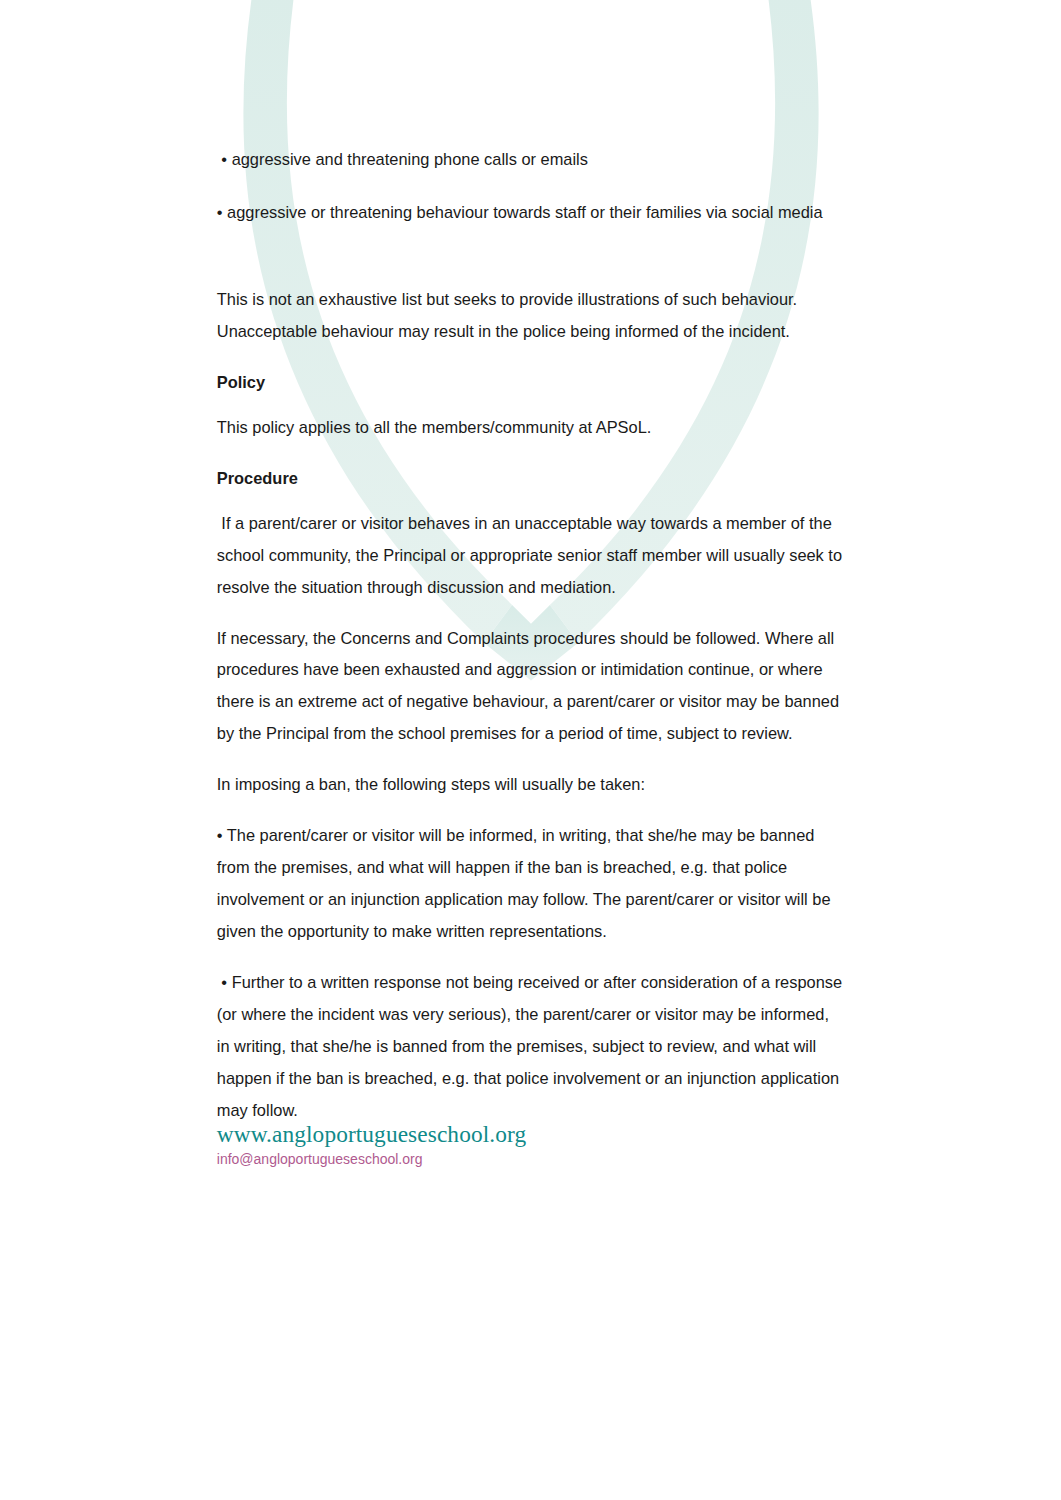• aggressive and threatening phone calls or emails
• aggressive or threatening behaviour towards staff or their families via social media
This is not an exhaustive list but seeks to provide illustrations of such behaviour. Unacceptable behaviour may result in the police being informed of the incident.
Policy
This policy applies to all the members/community at APSoL.
Procedure
If a parent/carer or visitor behaves in an unacceptable way towards a member of the school community, the Principal or appropriate senior staff member will usually seek to resolve the situation through discussion and mediation.
If necessary, the Concerns and Complaints procedures should be followed. Where all procedures have been exhausted and aggression or intimidation continue, or where there is an extreme act of negative behaviour, a parent/carer or visitor may be banned by the Principal from the school premises for a period of time, subject to review.
In imposing a ban, the following steps will usually be taken:
• The parent/carer or visitor will be informed, in writing, that she/he may be banned from the premises, and what will happen if the ban is breached, e.g. that police involvement or an injunction application may follow. The parent/carer or visitor will be given the opportunity to make written representations.
• Further to a written response not being received or after consideration of a response (or where the incident was very serious), the parent/carer or visitor may be informed, in writing, that she/he is banned from the premises, subject to review, and what will happen if the ban is breached, e.g. that police involvement or an injunction application may follow.
www.angloportugueseschool.org
info@angloportugueseschool.org